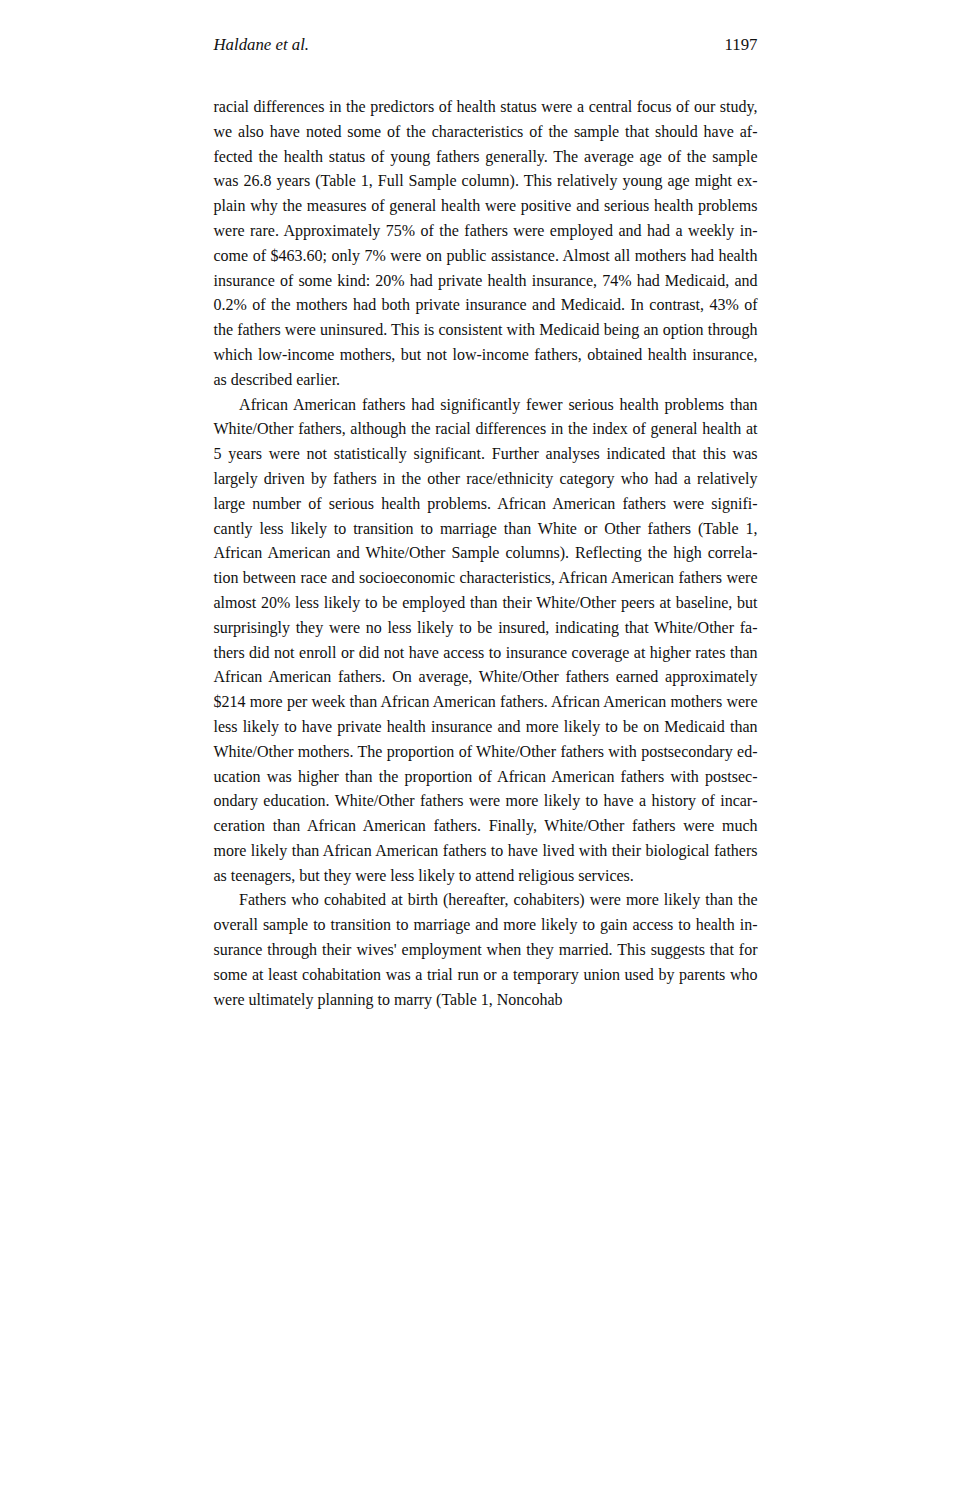Haldane et al. 1197
racial differences in the predictors of health status were a central focus of our study, we also have noted some of the characteristics of the sample that should have affected the health status of young fathers generally. The average age of the sample was 26.8 years (Table 1, Full Sample column). This relatively young age might explain why the measures of general health were positive and serious health problems were rare. Approximately 75% of the fathers were employed and had a weekly income of $463.60; only 7% were on public assistance. Almost all mothers had health insurance of some kind: 20% had private health insurance, 74% had Medicaid, and 0.2% of the mothers had both private insurance and Medicaid. In contrast, 43% of the fathers were uninsured. This is consistent with Medicaid being an option through which low-income mothers, but not low-income fathers, obtained health insurance, as described earlier.
African American fathers had significantly fewer serious health problems than White/Other fathers, although the racial differences in the index of general health at 5 years were not statistically significant. Further analyses indicated that this was largely driven by fathers in the other race/ethnicity category who had a relatively large number of serious health problems. African American fathers were significantly less likely to transition to marriage than White or Other fathers (Table 1, African American and White/Other Sample columns). Reflecting the high correlation between race and socioeconomic characteristics, African American fathers were almost 20% less likely to be employed than their White/Other peers at baseline, but surprisingly they were no less likely to be insured, indicating that White/Other fathers did not enroll or did not have access to insurance coverage at higher rates than African American fathers. On average, White/Other fathers earned approximately $214 more per week than African American fathers. African American mothers were less likely to have private health insurance and more likely to be on Medicaid than White/Other mothers. The proportion of White/Other fathers with postsecondary education was higher than the proportion of African American fathers with postsecondary education. White/Other fathers were more likely to have a history of incarceration than African American fathers. Finally, White/Other fathers were much more likely than African American fathers to have lived with their biological fathers as teenagers, but they were less likely to attend religious services.
Fathers who cohabited at birth (hereafter, cohabiters) were more likely than the overall sample to transition to marriage and more likely to gain access to health insurance through their wives' employment when they married. This suggests that for some at least cohabitation was a trial run or a temporary union used by parents who were ultimately planning to marry (Table 1, Noncohab